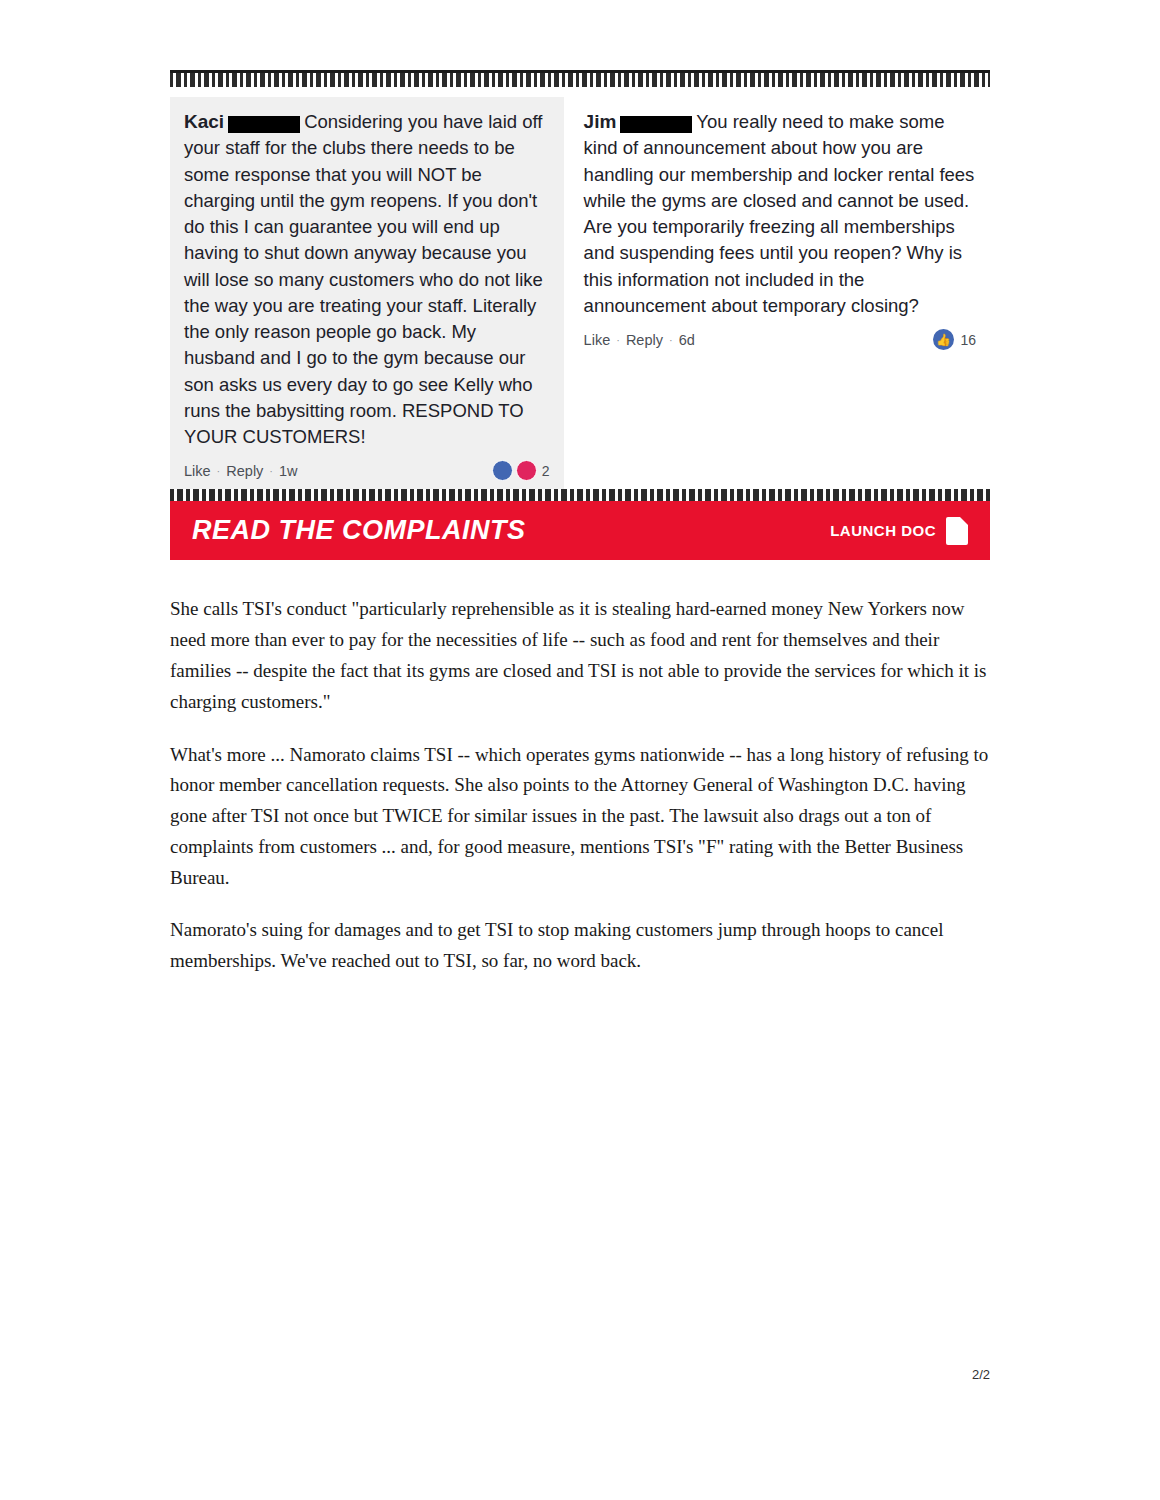Kaci Considering you have laid off your staff for the clubs there needs to be some response that you will NOT be charging until the gym reopens. If you don't do this I can guarantee you will end up having to shut down anyway because you will lose so many customers who do not like the way you are treating your staff. Literally the only reason people go back. My husband and I go to the gym because our son asks us every day to go see Kelly who runs the babysitting room. RESPOND TO YOUR CUSTOMERS!
Like·Reply·1w 2
Jim You really need to make some kind of announcement about how you are handling our membership and locker rental fees while the gyms are closed and cannot be used. Are you temporarily freezing all memberships and suspending fees until you reopen? Why is this information not included in the announcement about temporary closing?
Like·Reply·6d 👍 16
READ THE COMPLAINTS
LAUNCH DOC
She calls TSI's conduct "particularly reprehensible as it is stealing hard-earned money New Yorkers now need more than ever to pay for the necessities of life -- such as food and rent for themselves and their families -- despite the fact that its gyms are closed and TSI is not able to provide the services for which it is charging customers."
What's more ... Namorato claims TSI -- which operates gyms nationwide -- has a long history of refusing to honor member cancellation requests. She also points to the Attorney General of Washington D.C. having gone after TSI not once but TWICE for similar issues in the past. The lawsuit also drags out a ton of complaints from customers ... and, for good measure, mentions TSI's "F" rating with the Better Business Bureau.
Namorato's suing for damages and to get TSI to stop making customers jump through hoops to cancel memberships. We've reached out to TSI, so far, no word back.
2/2